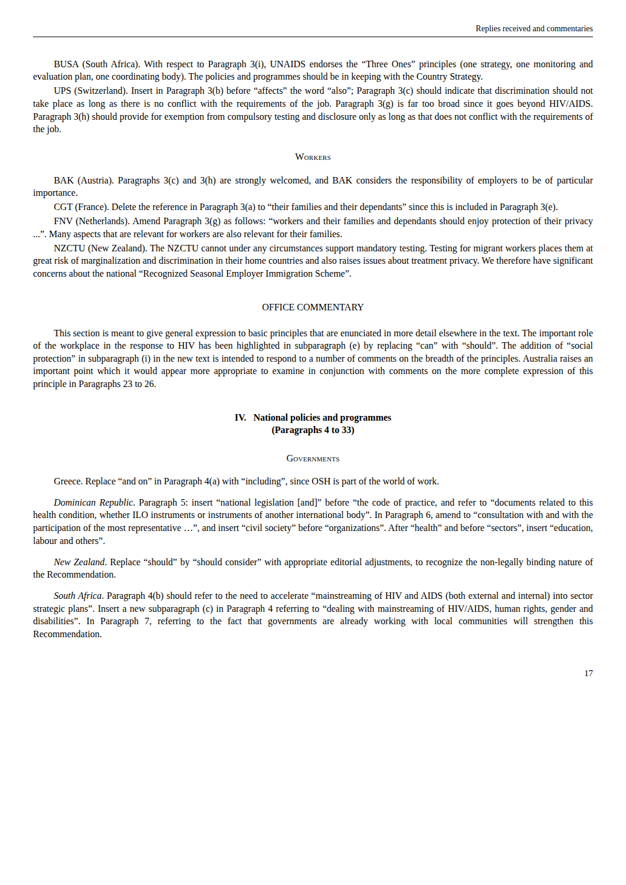Replies received and commentaries
BUSA (South Africa). With respect to Paragraph 3(i), UNAIDS endorses the “Three Ones” principles (one strategy, one monitoring and evaluation plan, one coordinating body). The policies and programmes should be in keeping with the Country Strategy.
UPS (Switzerland). Insert in Paragraph 3(b) before “affects” the word “also”; Paragraph 3(c) should indicate that discrimination should not take place as long as there is no conflict with the requirements of the job. Paragraph 3(g) is far too broad since it goes beyond HIV/AIDS. Paragraph 3(h) should provide for exemption from compulsory testing and disclosure only as long as that does not conflict with the requirements of the job.
Workers
BAK (Austria). Paragraphs 3(c) and 3(h) are strongly welcomed, and BAK considers the responsibility of employers to be of particular importance.
CGT (France). Delete the reference in Paragraph 3(a) to “their families and their dependants” since this is included in Paragraph 3(e).
FNV (Netherlands). Amend Paragraph 3(g) as follows: “workers and their families and dependants should enjoy protection of their privacy ...”. Many aspects that are relevant for workers are also relevant for their families.
NZCTU (New Zealand). The NZCTU cannot under any circumstances support mandatory testing. Testing for migrant workers places them at great risk of marginalization and discrimination in their home countries and also raises issues about treatment privacy. We therefore have significant concerns about the national “Recognized Seasonal Employer Immigration Scheme”.
OFFICE COMMENTARY
This section is meant to give general expression to basic principles that are enunciated in more detail elsewhere in the text. The important role of the workplace in the response to HIV has been highlighted in subparagraph (e) by replacing “can” with “should”. The addition of “social protection” in subparagraph (i) in the new text is intended to respond to a number of comments on the breadth of the principles. Australia raises an important point which it would appear more appropriate to examine in conjunction with comments on the more complete expression of this principle in Paragraphs 23 to 26.
IV. National policies and programmes(Paragraphs 4 to 33)
Governments
Greece. Replace “and on” in Paragraph 4(a) with “including”, since OSH is part of the world of work.
Dominican Republic. Paragraph 5: insert “national legislation [and]” before “the code of practice, and refer to “documents related to this health condition, whether ILO instruments or instruments of another international body”. In Paragraph 6, amend to “consultation with and with the participation of the most representative …”, and insert “civil society” before “organizations”. After “health” and before “sectors”, insert “education, labour and others”.
New Zealand. Replace “should” by “should consider” with appropriate editorial adjustments, to recognize the non-legally binding nature of the Recommendation.
South Africa. Paragraph 4(b) should refer to the need to accelerate “mainstreaming of HIV and AIDS (both external and internal) into sector strategic plans”. Insert a new subparagraph (c) in Paragraph 4 referring to “dealing with mainstreaming of HIV/AIDS, human rights, gender and disabilities”. In Paragraph 7, referring to the fact that governments are already working with local communities will strengthen this Recommendation.
17